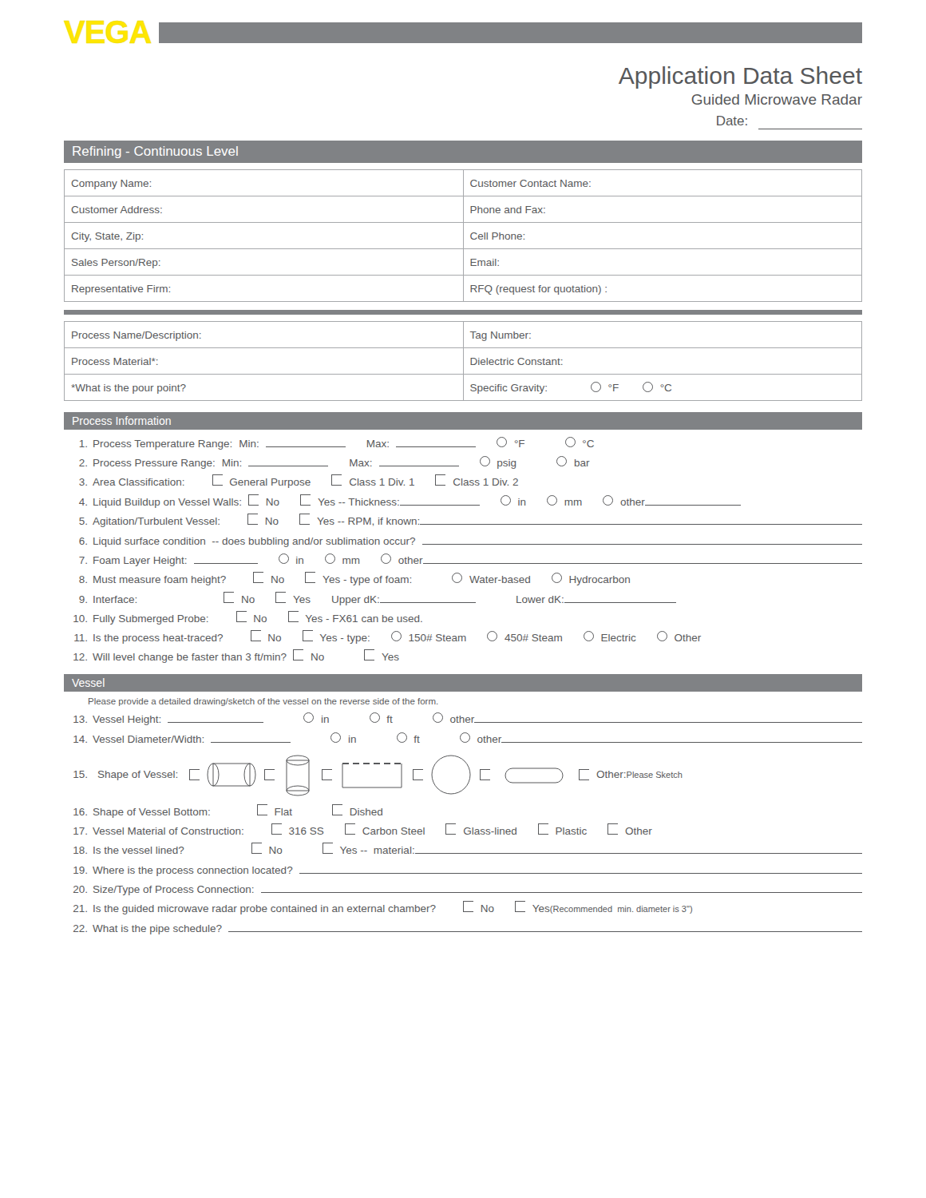VEGA
Application Data Sheet
Guided Microwave Radar
Date:
Refining - Continuous Level
| Company Name: | Customer Contact Name: |
| Customer Address: | Phone and Fax: |
| City, State, Zip: | Cell Phone: |
| Sales Person/Rep: | Email: |
| Representative Firm: | RFQ (request for quotation) : |
| Process Name/Description: | Tag Number: |
| Process Material*: | Dielectric Constant: |
| *What is the pour point? | Specific Gravity: °F °C |
Process Information
1. Process Temperature Range: Min: Max: °F °C
2. Process Pressure Range: Min: Max: psig bar
3. Area Classification: General Purpose Class 1 Div. 1 Class 1 Div. 2
4. Liquid Buildup on Vessel Walls: No Yes -- Thickness: in mm other
5. Agitation/Turbulent Vessel: No Yes -- RPM, if known:
6. Liquid surface condition -- does bubbling and/or sublimation occur?
7. Foam Layer Height: in mm other
8. Must measure foam height? No Yes - type of foam: Water-based Hydrocarbon
9. Interface: No Yes Upper dK: Lower dK:
10. Fully Submerged Probe: No Yes - FX61 can be used.
11. Is the process heat-traced? No Yes - type: 150# Steam 450# Steam Electric Other
12. Will level change be faster than 3 ft/min? No Yes
Vessel
Please provide a detailed drawing/sketch of the vessel on the reverse side of the form.
13. Vessel Height: in ft other
14. Vessel Diameter/Width: in ft other
15. Shape of Vessel: Other: Please Sketch
16. Shape of Vessel Bottom: Flat Dished
17. Vessel Material of Construction: 316 SS Carbon Steel Glass-lined Plastic Other
18. Is the vessel lined? No Yes -- material:
19. Where is the process connection located?
20. Size/Type of Process Connection:
21. Is the guided microwave radar probe contained in an external chamber? No Yes (Recommended min. diameter is 3")
22. What is the pipe schedule?